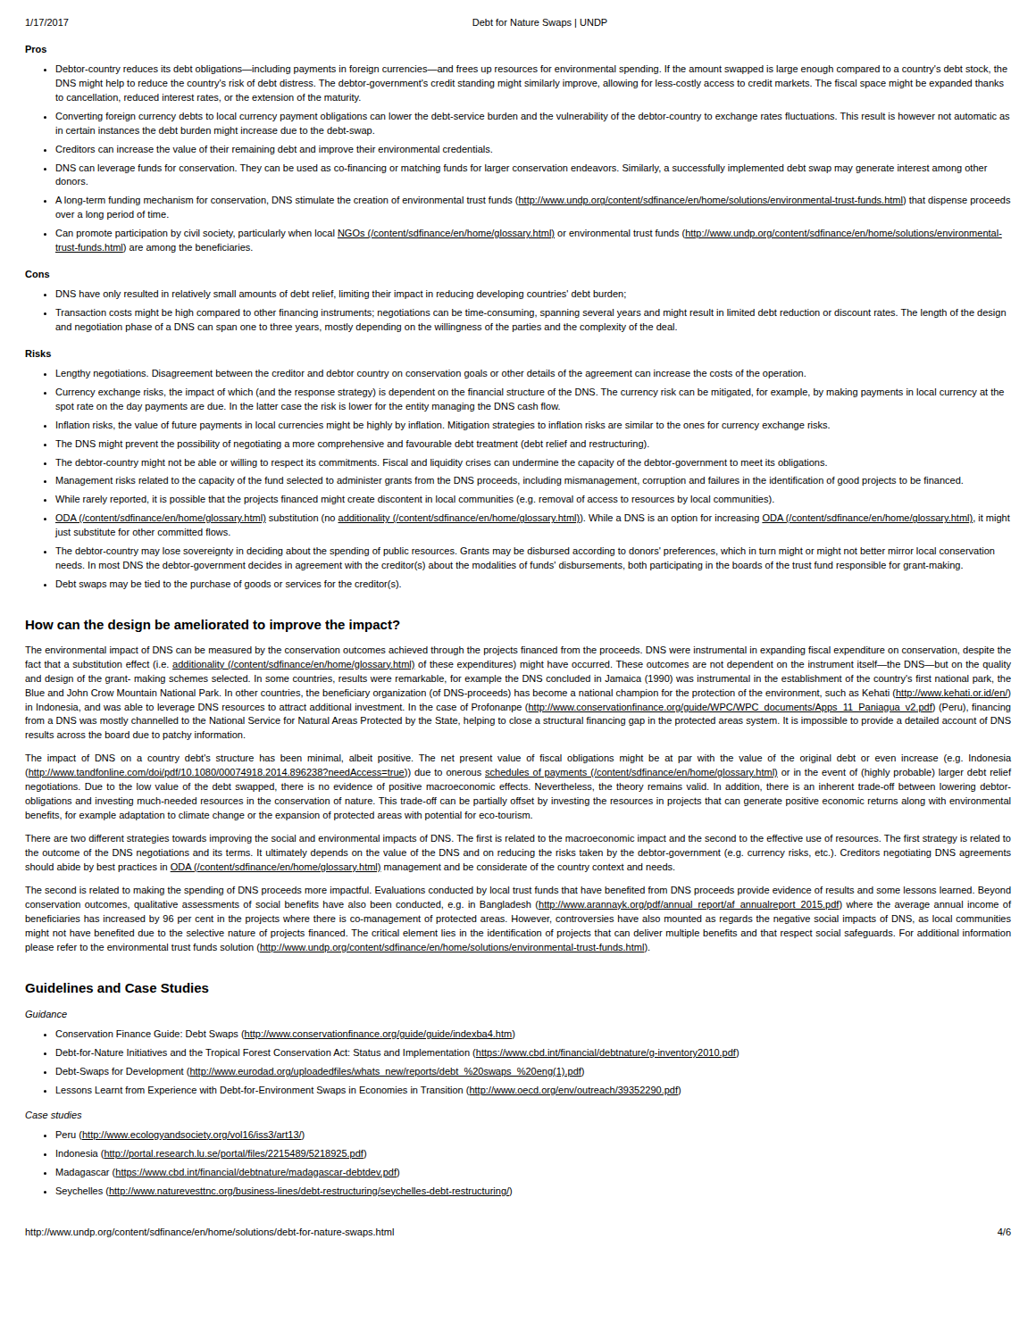1/17/2017
Debt for Nature Swaps | UNDP
Pros
Debtor-country reduces its debt obligations—including payments in foreign currencies—and frees up resources for environmental spending. If the amount swapped is large enough compared to a country's debt stock, the DNS might help to reduce the country's risk of debt distress. The debtor-government's credit standing might similarly improve, allowing for less-costly access to credit markets. The fiscal space might be expanded thanks to cancellation, reduced interest rates, or the extension of the maturity.
Converting foreign currency debts to local currency payment obligations can lower the debt-service burden and the vulnerability of the debtor-country to exchange rates fluctuations. This result is however not automatic as in certain instances the debt burden might increase due to the debt-swap.
Creditors can increase the value of their remaining debt and improve their environmental credentials.
DNS can leverage funds for conservation. They can be used as co-financing or matching funds for larger conservation endeavors. Similarly, a successfully implemented debt swap may generate interest among other donors.
A long-term funding mechanism for conservation, DNS stimulate the creation of environmental trust funds (http://www.undp.org/content/sdfinance/en/home/solutions/environmental-trust-funds.html) that dispense proceeds over a long period of time.
Can promote participation by civil society, particularly when local NGOs (/content/sdfinance/en/home/glossary.html) or environmental trust funds (http://www.undp.org/content/sdfinance/en/home/solutions/environmental-trust-funds.html) are among the beneficiaries.
Cons
DNS have only resulted in relatively small amounts of debt relief, limiting their impact in reducing developing countries' debt burden;
Transaction costs might be high compared to other financing instruments; negotiations can be time-consuming, spanning several years and might result in limited debt reduction or discount rates. The length of the design and negotiation phase of a DNS can span one to three years, mostly depending on the willingness of the parties and the complexity of the deal.
Risks
Lengthy negotiations. Disagreement between the creditor and debtor country on conservation goals or other details of the agreement can increase the costs of the operation.
Currency exchange risks, the impact of which (and the response strategy) is dependent on the financial structure of the DNS. The currency risk can be mitigated, for example, by making payments in local currency at the spot rate on the day payments are due. In the latter case the risk is lower for the entity managing the DNS cash flow.
Inflation risks, the value of future payments in local currencies might be highly by inflation. Mitigation strategies to inflation risks are similar to the ones for currency exchange risks.
The DNS might prevent the possibility of negotiating a more comprehensive and favourable debt treatment (debt relief and restructuring).
The debtor-country might not be able or willing to respect its commitments. Fiscal and liquidity crises can undermine the capacity of the debtor-government to meet its obligations.
Management risks related to the capacity of the fund selected to administer grants from the DNS proceeds, including mismanagement, corruption and failures in the identification of good projects to be financed.
While rarely reported, it is possible that the projects financed might create discontent in local communities (e.g. removal of access to resources by local communities).
ODA (/content/sdfinance/en/home/glossary.html) substitution (no additionality (/content/sdfinance/en/home/glossary.html)). While a DNS is an option for increasing ODA (/content/sdfinance/en/home/glossary.html), it might just substitute for other committed flows.
The debtor-country may lose sovereignty in deciding about the spending of public resources. Grants may be disbursed according to donors' preferences, which in turn might or might not better mirror local conservation needs. In most DNS the debtor-government decides in agreement with the creditor(s) about the modalities of funds' disbursements, both participating in the boards of the trust fund responsible for grant-making.
Debt swaps may be tied to the purchase of goods or services for the creditor(s).
How can the design be ameliorated to improve the impact?
The environmental impact of DNS can be measured by the conservation outcomes achieved through the projects financed from the proceeds. DNS were instrumental in expanding fiscal expenditure on conservation, despite the fact that a substitution effect (i.e. additionality (/content/sdfinance/en/home/glossary.html) of these expenditures) might have occurred. These outcomes are not dependent on the instrument itself—the DNS—but on the quality and design of the grant- making schemes selected. In some countries, results were remarkable, for example the DNS concluded in Jamaica (1990) was instrumental in the establishment of the country's first national park, the Blue and John Crow Mountain National Park. In other countries, the beneficiary organization (of DNS-proceeds) has become a national champion for the protection of the environment, such as Kehati (http://www.kehati.or.id/en/) in Indonesia, and was able to leverage DNS resources to attract additional investment. In the case of Profonanpe (http://www.conservationfinance.org/guide/WPC/WPC_documents/Apps_11_Paniagua_v2.pdf) (Peru), financing from a DNS was mostly channelled to the National Service for Natural Areas Protected by the State, helping to close a structural financing gap in the protected areas system. It is impossible to provide a detailed account of DNS results across the board due to patchy information.
The impact of DNS on a country debt's structure has been minimal, albeit positive. The net present value of fiscal obligations might be at par with the value of the original debt or even increase (e.g. Indonesia (http://www.tandfonline.com/doi/pdf/10.1080/00074918.2014.896238?needAccess=true)) due to onerous schedules of payments (/content/sdfinance/en/home/glossary.html) or in the event of (highly probable) larger debt relief negotiations. Due to the low value of the debt swapped, there is no evidence of positive macroeconomic effects. Nevertheless, the theory remains valid. In addition, there is an inherent trade-off between lowering debtor-obligations and investing much-needed resources in the conservation of nature. This trade-off can be partially offset by investing the resources in projects that can generate positive economic returns along with environmental benefits, for example adaptation to climate change or the expansion of protected areas with potential for eco-tourism.
There are two different strategies towards improving the social and environmental impacts of DNS. The first is related to the macroeconomic impact and the second to the effective use of resources. The first strategy is related to the outcome of the DNS negotiations and its terms. It ultimately depends on the value of the DNS and on reducing the risks taken by the debtor-government (e.g. currency risks, etc.). Creditors negotiating DNS agreements should abide by best practices in ODA (/content/sdfinance/en/home/glossary.html) management and be considerate of the country context and needs.
The second is related to making the spending of DNS proceeds more impactful. Evaluations conducted by local trust funds that have benefited from DNS proceeds provide evidence of results and some lessons learned. Beyond conservation outcomes, qualitative assessments of social benefits have also been conducted, e.g. in Bangladesh (http://www.arannayk.org/pdf/annual_report/af_annualreport_2015.pdf) where the average annual income of beneficiaries has increased by 96 per cent in the projects where there is co-management of protected areas. However, controversies have also mounted as regards the negative social impacts of DNS, as local communities might not have benefited due to the selective nature of projects financed. The critical element lies in the identification of projects that can deliver multiple benefits and that respect social safeguards. For additional information please refer to the environmental trust funds solution (http://www.undp.org/content/sdfinance/en/home/solutions/environmental-trust-funds.html).
Guidelines and Case Studies
Guidance
Conservation Finance Guide: Debt Swaps (http://www.conservationfinance.org/guide/guide/indexba4.htm)
Debt-for-Nature Initiatives and the Tropical Forest Conservation Act: Status and Implementation (https://www.cbd.int/financial/debtnature/g-inventory2010.pdf)
Debt-Swaps for Development (http://www.eurodad.org/uploadedfiles/whats_new/reports/debt_%20swaps_%20eng(1).pdf)
Lessons Learnt from Experience with Debt-for-Environment Swaps in Economies in Transition (http://www.oecd.org/env/outreach/39352290.pdf)
Case studies
Peru (http://www.ecologyandsociety.org/vol16/iss3/art13/)
Indonesia (http://portal.research.lu.se/portal/files/2215489/5218925.pdf)
Madagascar (https://www.cbd.int/financial/debtnature/madagascar-debtdev.pdf)
Seychelles (http://www.naturevesttnc.org/business-lines/debt-restructuring/seychelles-debt-restructuring/)
http://www.undp.org/content/sdfinance/en/home/solutions/debt-for-nature-swaps.html
4/6